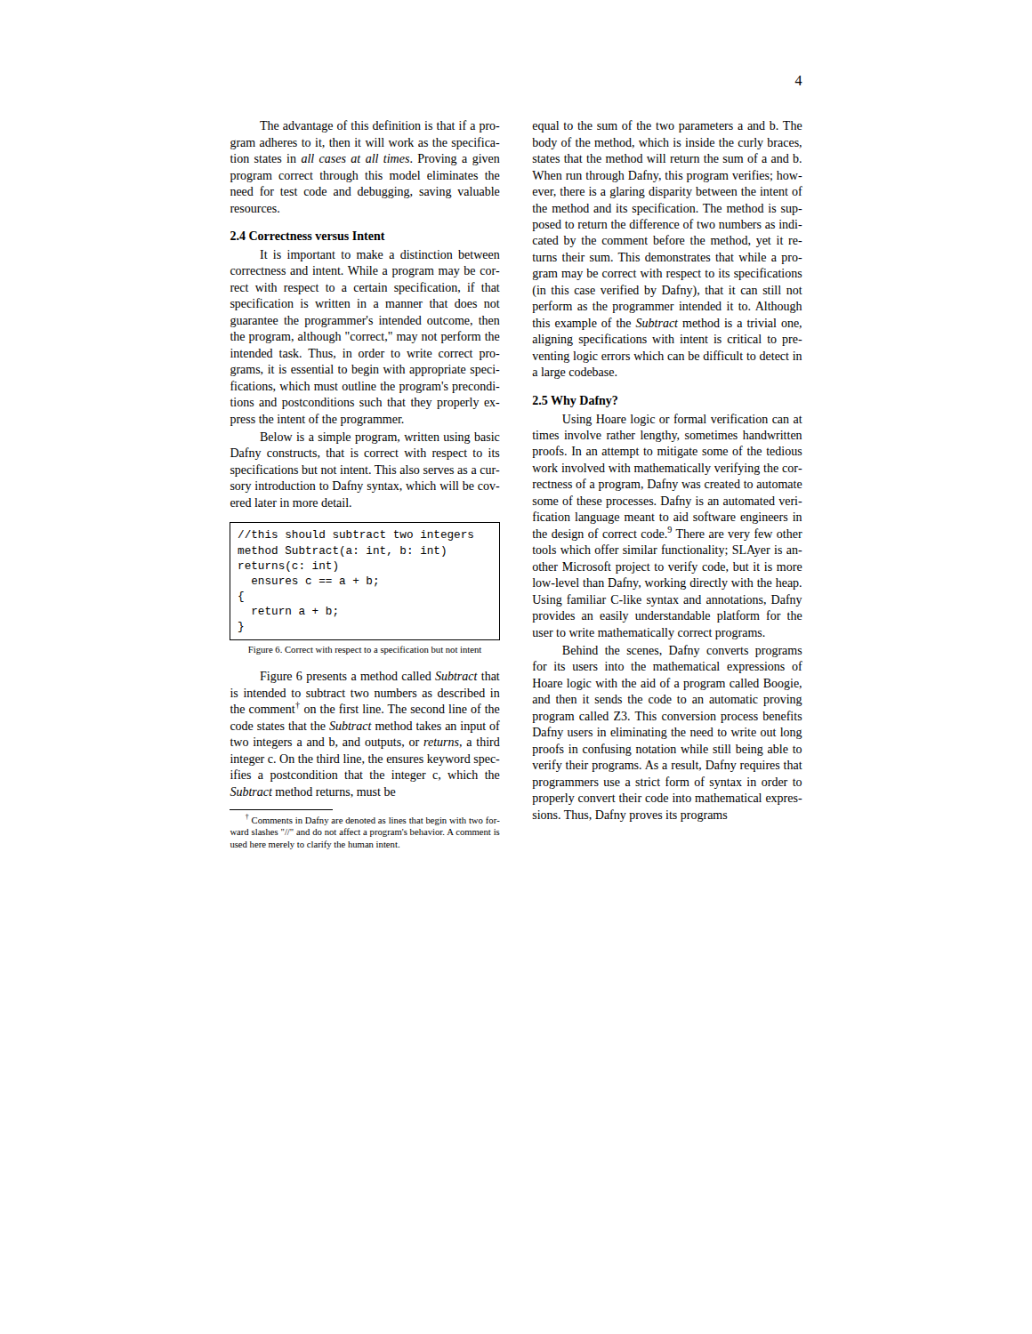4
The advantage of this definition is that if a program adheres to it, then it will work as the specification states in all cases at all times. Proving a given program correct through this model eliminates the need for test code and debugging, saving valuable resources.
2.4 Correctness versus Intent
It is important to make a distinction between correctness and intent. While a program may be correct with respect to a certain specification, if that specification is written in a manner that does not guarantee the programmer's intended outcome, then the program, although "correct," may not perform the intended task. Thus, in order to write correct programs, it is essential to begin with appropriate specifications, which must outline the program's preconditions and postconditions such that they properly express the intent of the programmer.
Below is a simple program, written using basic Dafny constructs, that is correct with respect to its specifications but not intent. This also serves as a cursory introduction to Dafny syntax, which will be covered later in more detail.
//this should subtract two integers method Subtract(a: int, b: int) returns(c: int) ensures c == a + b; { return a + b; }
Figure 6. Correct with respect to a specification but not intent
Figure 6 presents a method called Subtract that is intended to subtract two numbers as described in the comment† on the first line. The second line of the code states that the Subtract method takes an input of two integers a and b, and outputs, or returns, a third integer c. On the third line, the ensures keyword specifies a postcondition that the integer c, which the Subtract method returns, must be
† Comments in Dafny are denoted as lines that begin with two forward slashes "//" and do not affect a program's behavior. A comment is used here merely to clarify the human intent.
equal to the sum of the two parameters a and b. The body of the method, which is inside the curly braces, states that the method will return the sum of a and b. When run through Dafny, this program verifies; however, there is a glaring disparity between the intent of the method and its specification. The method is supposed to return the difference of two numbers as indicated by the comment before the method, yet it returns their sum. This demonstrates that while a program may be correct with respect to its specifications (in this case verified by Dafny), that it can still not perform as the programmer intended it to. Although this example of the Subtract method is a trivial one, aligning specifications with intent is critical to preventing logic errors which can be difficult to detect in a large codebase.
2.5 Why Dafny?
Using Hoare logic or formal verification can at times involve rather lengthy, sometimes handwritten proofs. In an attempt to mitigate some of the tedious work involved with mathematically verifying the correctness of a program, Dafny was created to automate some of these processes. Dafny is an automated verification language meant to aid software engineers in the design of correct code.9 There are very few other tools which offer similar functionality; SLAyer is another Microsoft project to verify code, but it is more low-level than Dafny, working directly with the heap. Using familiar C-like syntax and annotations, Dafny provides an easily understandable platform for the user to write mathematically correct programs.
Behind the scenes, Dafny converts programs for its users into the mathematical expressions of Hoare logic with the aid of a program called Boogie, and then it sends the code to an automatic proving program called Z3. This conversion process benefits Dafny users in eliminating the need to write out long proofs in confusing notation while still being able to verify their programs. As a result, Dafny requires that programmers use a strict form of syntax in order to properly convert their code into mathematical expressions. Thus, Dafny proves its programs